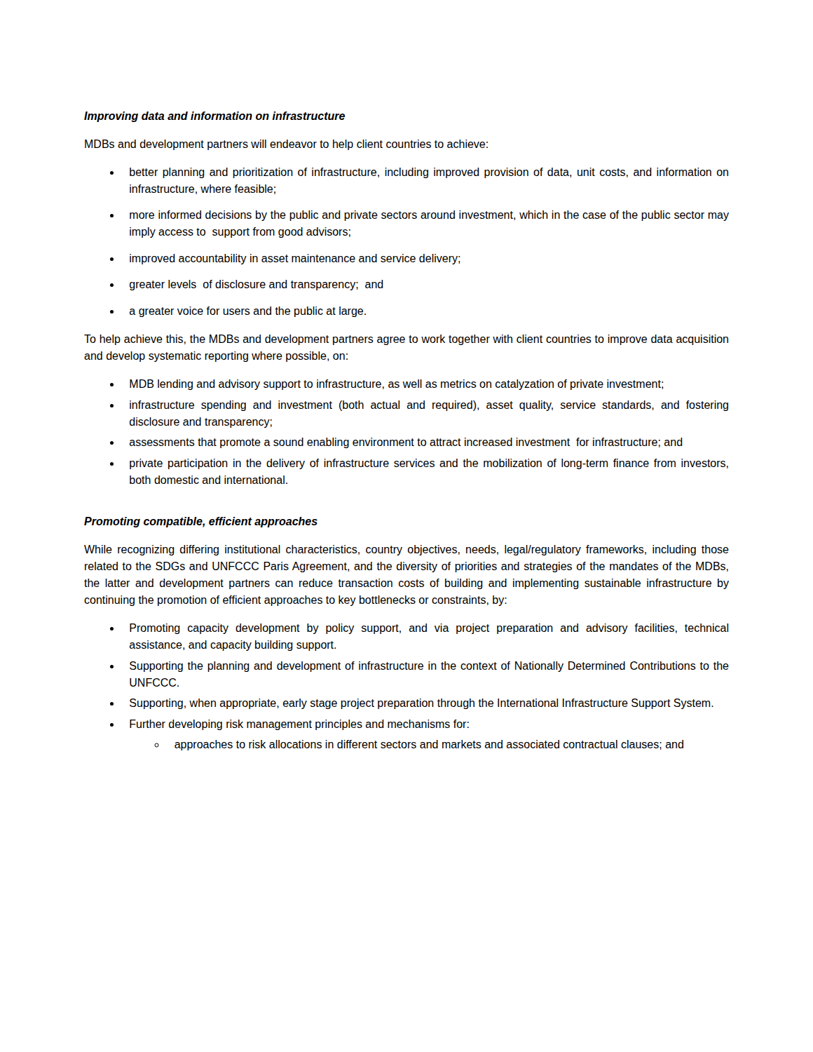Improving data and information on infrastructure
MDBs and development partners will endeavor to help client countries to achieve:
better planning and prioritization of infrastructure, including improved provision of data, unit costs, and information on infrastructure, where feasible;
more informed decisions by the public and private sectors around investment, which in the case of the public sector may imply access to support from good advisors;
improved accountability in asset maintenance and service delivery;
greater levels of disclosure and transparency; and
a greater voice for users and the public at large.
To help achieve this, the MDBs and development partners agree to work together with client countries to improve data acquisition and develop systematic reporting where possible, on:
MDB lending and advisory support to infrastructure, as well as metrics on catalyzation of private investment;
infrastructure spending and investment (both actual and required), asset quality, service standards, and fostering disclosure and transparency;
assessments that promote a sound enabling environment to attract increased investment for infrastructure; and
private participation in the delivery of infrastructure services and the mobilization of long-term finance from investors, both domestic and international.
Promoting compatible, efficient approaches
While recognizing differing institutional characteristics, country objectives, needs, legal/regulatory frameworks, including those related to the SDGs and UNFCCC Paris Agreement, and the diversity of priorities and strategies of the mandates of the MDBs, the latter and development partners can reduce transaction costs of building and implementing sustainable infrastructure by continuing the promotion of efficient approaches to key bottlenecks or constraints, by:
Promoting capacity development by policy support, and via project preparation and advisory facilities, technical assistance, and capacity building support.
Supporting the planning and development of infrastructure in the context of Nationally Determined Contributions to the UNFCCC.
Supporting, when appropriate, early stage project preparation through the International Infrastructure Support System.
Further developing risk management principles and mechanisms for:
approaches to risk allocations in different sectors and markets and associated contractual clauses; and